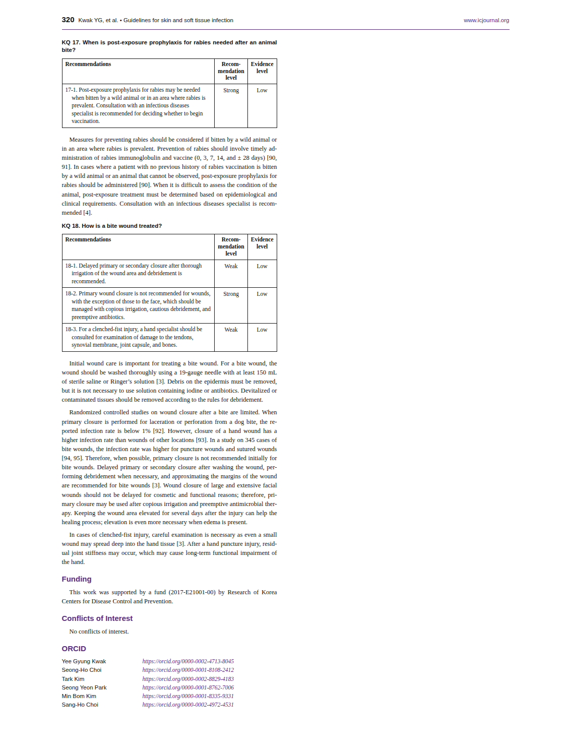320 Kwak YG, et al. • Guidelines for skin and soft tissue infection
www.icjournal.org
KQ 17. When is post-exposure prophylaxis for rabies needed after an animal bite?
| Recommendations | Recom- mendation level | Evidence level |
| --- | --- | --- |
| 17-1. Post-exposure prophylaxis for rabies may be needed when bitten by a wild animal or in an area where rabies is prevalent. Consultation with an infectious diseases specialist is recommended for deciding whether to begin vaccination. | Strong | Low |
Measures for preventing rabies should be considered if bitten by a wild animal or in an area where rabies is prevalent. Prevention of rabies should involve timely administration of rabies immunoglobulin and vaccine (0, 3, 7, 14, and ± 28 days) [90, 91]. In cases where a patient with no previous history of rabies vaccination is bitten by a wild animal or an animal that cannot be observed, post-exposure prophylaxis for rabies should be administered [90]. When it is difficult to assess the condition of the animal, post-exposure treatment must be determined based on epidemiological and clinical requirements. Consultation with an infectious diseases specialist is recommended [4].
KQ 18. How is a bite wound treated?
| Recommendations | Recom- mendation level | Evidence level |
| --- | --- | --- |
| 18-1. Delayed primary or secondary closure after thorough irrigation of the wound area and debridement is recommended. | Weak | Low |
| 18-2. Primary wound closure is not recommended for wounds, with the exception of those to the face, which should be managed with copious irrigation, cautious debridement, and preemptive antibiotics. | Strong | Low |
| 18-3. For a clenched-fist injury, a hand specialist should be consulted for examination of damage to the tendons, synovial membrane, joint capsule, and bones. | Weak | Low |
Initial wound care is important for treating a bite wound. For a bite wound, the wound should be washed thoroughly using a 19-gauge needle with at least 150 mL of sterile saline or Ringer’s solution [3]. Debris on the epidermis must be removed, but it is not necessary to use solution containing iodine or antibiotics. Devitalized or contaminated tissues should be removed according to the rules for debridement.
Randomized controlled studies on wound closure after a bite are limited. When primary closure is performed for laceration or perforation from a dog bite, the reported infection rate is below 1% [92]. However, closure of a hand wound has a higher infection rate than wounds of other locations [93]. In a study on 345 cases of bite wounds, the infection rate was higher for puncture wounds and sutured wounds [94, 95]. Therefore, when possible, primary closure is not recommended initially for bite wounds. Delayed primary or secondary closure after washing the wound, performing debridement when necessary, and approximating the margins of the wound are recommended for bite wounds [3]. Wound closure of large and extensive facial wounds should not be delayed for cosmetic and functional reasons; therefore, primary closure may be used after copious irrigation and preemptive antimicrobial therapy. Keeping the wound area elevated for several days after the injury can help the healing process; elevation is even more necessary when edema is present.
In cases of clenched-fist injury, careful examination is necessary as even a small wound may spread deep into the hand tissue [3]. After a hand puncture injury, residual joint stiffness may occur, which may cause long-term functional impairment of the hand.
Funding
This work was supported by a fund (2017-E21001-00) by Research of Korea Centers for Disease Control and Prevention.
Conflicts of Interest
No conflicts of interest.
ORCID
Yee Gyung Kwak https://orcid.org/0000-0002-4713-8045
Seong-Ho Choi https://orcid.org/0000-0001-8108-2412
Tark Kim https://orcid.org/0000-0002-8829-4183
Seong Yeon Park https://orcid.org/0000-0001-8762-7006
Min Bom Kim https://orcid.org/0000-0001-8335-9331
Sang-Ho Choi https://orcid.org/0000-0002-4972-4531